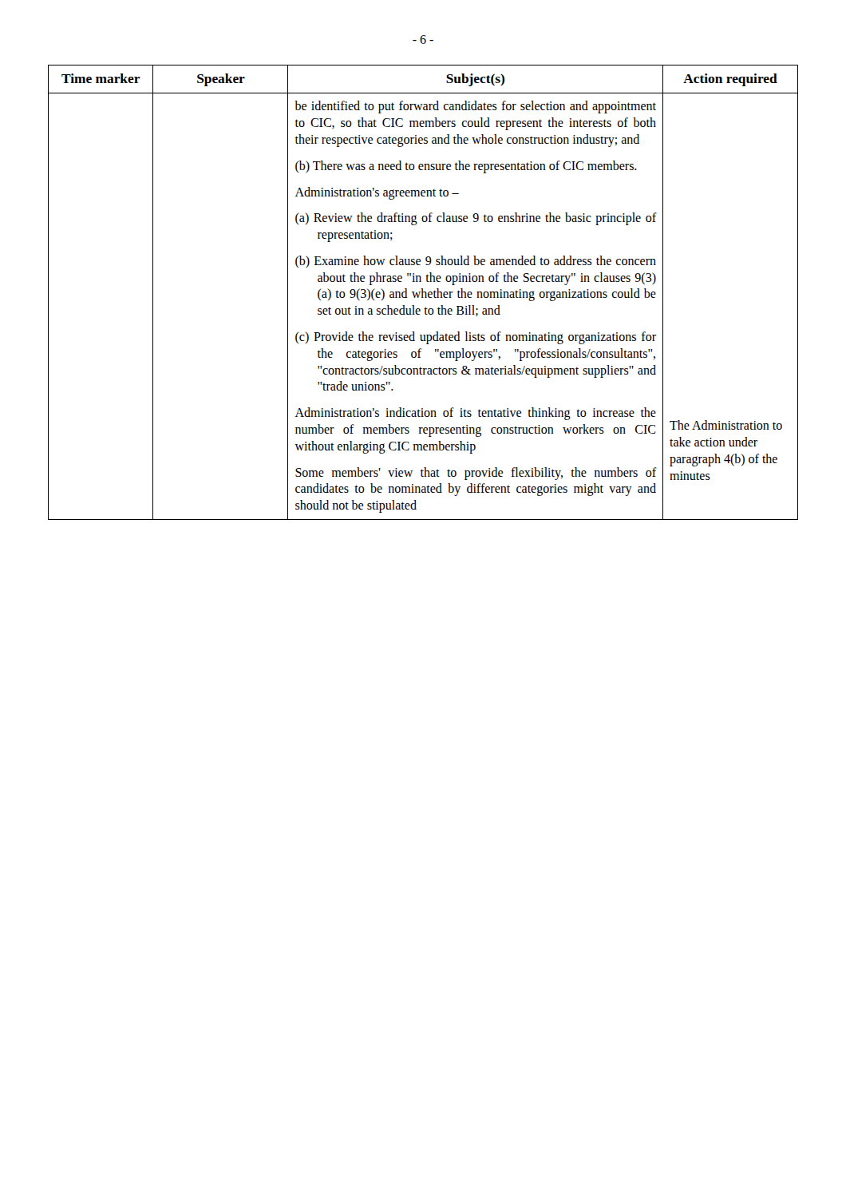- 6 -
| Time marker | Speaker | Subject(s) | Action required |
| --- | --- | --- | --- |
| | | be identified to put forward candidates for selection and appointment to CIC, so that CIC members could represent the interests of both their respective categories and the whole construction industry; and (b) There was a need to ensure the representation of CIC members. Administration's agreement to – (a) Review the drafting of clause 9 to enshrine the basic principle of representation; (b) Examine how clause 9 should be amended to address the concern about the phrase "in the opinion of the Secretary" in clauses 9(3)(a) to 9(3)(e) and whether the nominating organizations could be set out in a schedule to the Bill; and (c) Provide the revised updated lists of nominating organizations for the categories of "employers", "professionals/consultants", "contractors/subcontractors & materials/equipment suppliers" and "trade unions". Administration's indication of its tentative thinking to increase the number of members representing construction workers on CIC without enlarging CIC membership Some members' view that to provide flexibility, the numbers of candidates to be nominated by different categories might vary and should not be stipulated | The Administration to take action under paragraph 4(b) of the minutes |